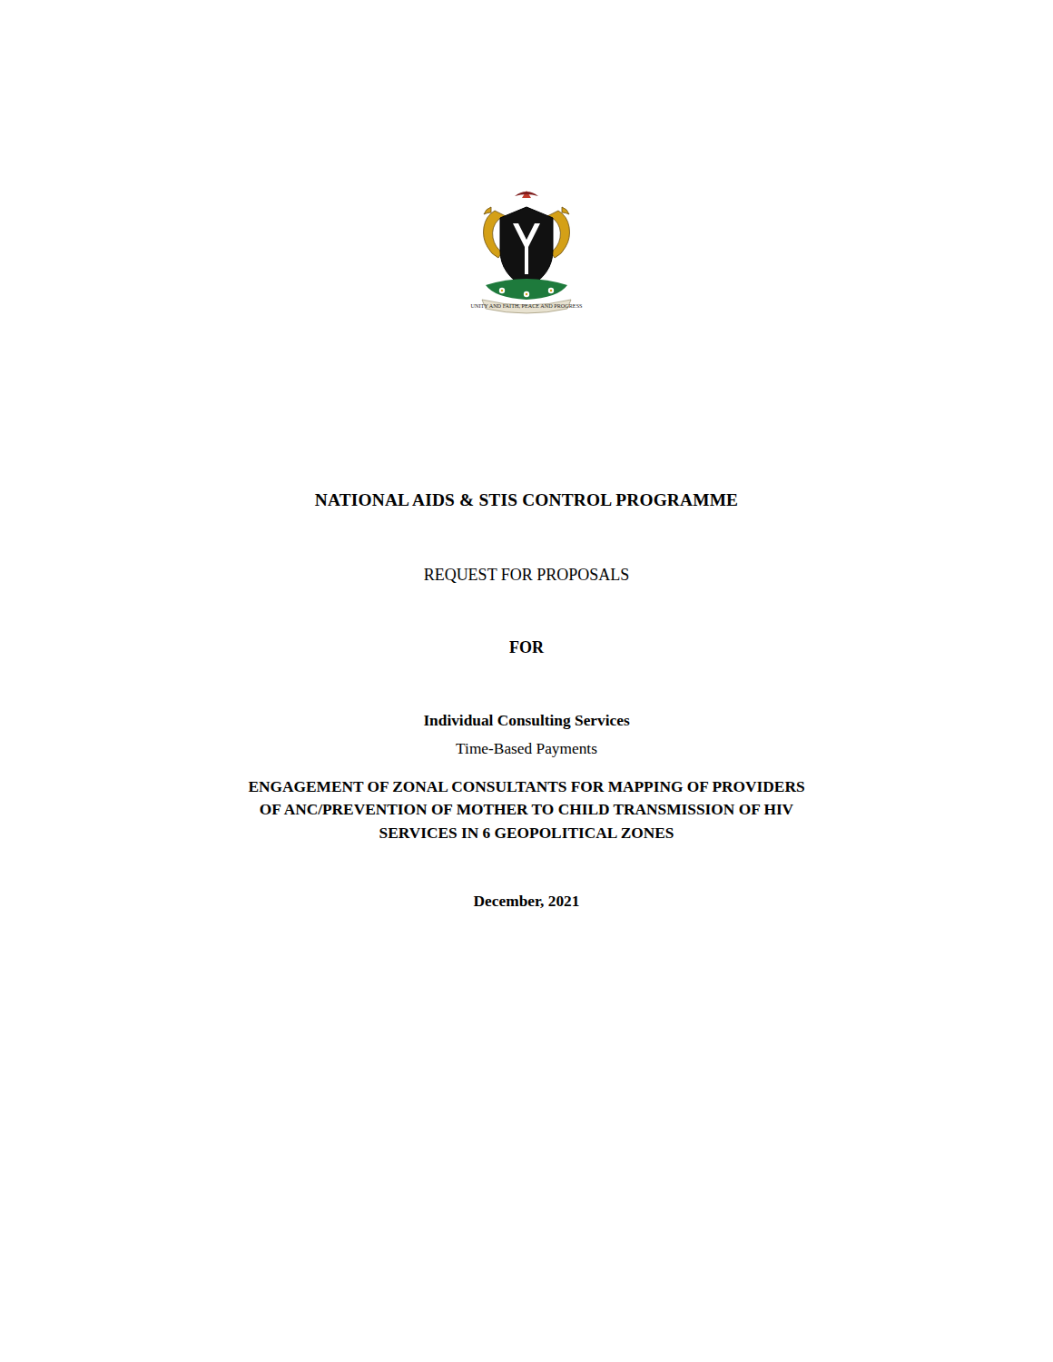UNITY AND FAITH, PEACE AND PROGRESS
NATIONAL AIDS & STIS CONTROL PROGRAMME
REQUEST FOR PROPOSALS
FOR
Individual Consulting Services
Time-Based Payments
ENGAGEMENT OF ZONAL CONSULTANTS FOR MAPPING OF PROVIDERS OF ANC/PREVENTION OF MOTHER TO CHILD TRANSMISSION OF HIV SERVICES IN 6 GEOPOLITICAL ZONES
December, 2021